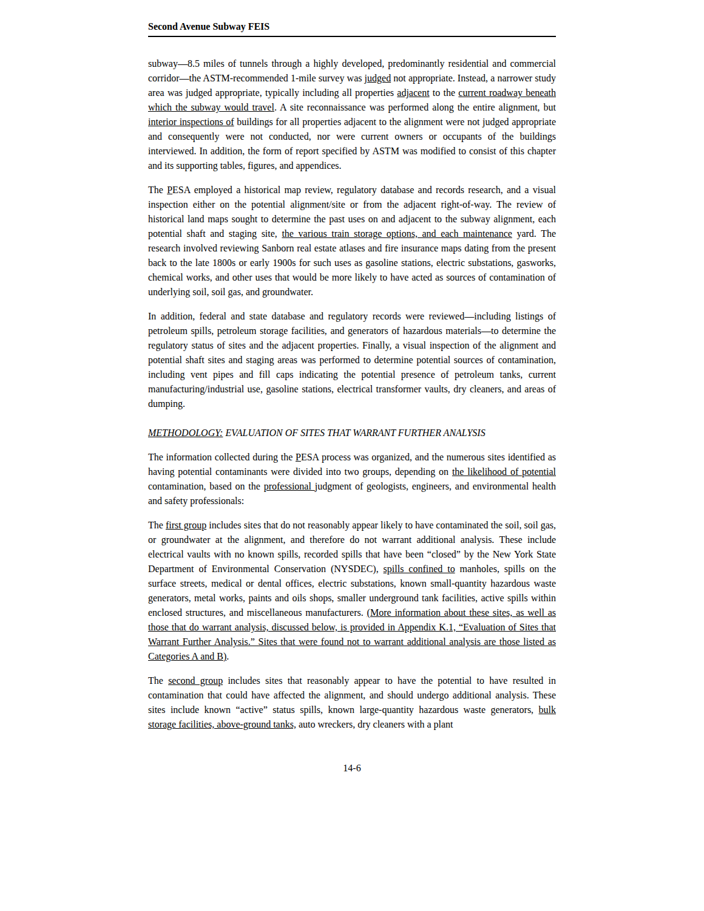Second Avenue Subway FEIS
subway—8.5 miles of tunnels through a highly developed, predominantly residential and commercial corridor—the ASTM-recommended 1-mile survey was judged not appropriate. Instead, a narrower study area was judged appropriate, typically including all properties adjacent to the current roadway beneath which the subway would travel. A site reconnaissance was performed along the entire alignment, but interior inspections of buildings for all properties adjacent to the alignment were not judged appropriate and consequently were not conducted, nor were current owners or occupants of the buildings interviewed. In addition, the form of report specified by ASTM was modified to consist of this chapter and its supporting tables, figures, and appendices.
The PESA employed a historical map review, regulatory database and records research, and a visual inspection either on the potential alignment/site or from the adjacent right-of-way. The review of historical land maps sought to determine the past uses on and adjacent to the subway alignment, each potential shaft and staging site, the various train storage options, and each maintenance yard. The research involved reviewing Sanborn real estate atlases and fire insurance maps dating from the present back to the late 1800s or early 1900s for such uses as gasoline stations, electric substations, gasworks, chemical works, and other uses that would be more likely to have acted as sources of contamination of underlying soil, soil gas, and groundwater.
In addition, federal and state database and regulatory records were reviewed—including listings of petroleum spills, petroleum storage facilities, and generators of hazardous materials—to determine the regulatory status of sites and the adjacent properties. Finally, a visual inspection of the alignment and potential shaft sites and staging areas was performed to determine potential sources of contamination, including vent pipes and fill caps indicating the potential presence of petroleum tanks, current manufacturing/industrial use, gasoline stations, electrical transformer vaults, dry cleaners, and areas of dumping.
METHODOLOGY: EVALUATION OF SITES THAT WARRANT FURTHER ANALYSIS
The information collected during the PESA process was organized, and the numerous sites identified as having potential contaminants were divided into two groups, depending on the likelihood of potential contamination, based on the professional judgment of geologists, engineers, and environmental health and safety professionals:
The first group includes sites that do not reasonably appear likely to have contaminated the soil, soil gas, or groundwater at the alignment, and therefore do not warrant additional analysis. These include electrical vaults with no known spills, recorded spills that have been “closed” by the New York State Department of Environmental Conservation (NYSDEC), spills confined to manholes, spills on the surface streets, medical or dental offices, electric substations, known small-quantity hazardous waste generators, metal works, paints and oils shops, smaller underground tank facilities, active spills within enclosed structures, and miscellaneous manufacturers. (More information about these sites, as well as those that do warrant analysis, discussed below, is provided in Appendix K.1, “Evaluation of Sites that Warrant Further Analysis.” Sites that were found not to warrant additional analysis are those listed as Categories A and B).
The second group includes sites that reasonably appear to have the potential to have resulted in contamination that could have affected the alignment, and should undergo additional analysis. These sites include known “active” status spills, known large-quantity hazardous waste generators, bulk storage facilities, above-ground tanks, auto wreckers, dry cleaners with a plant
14-6